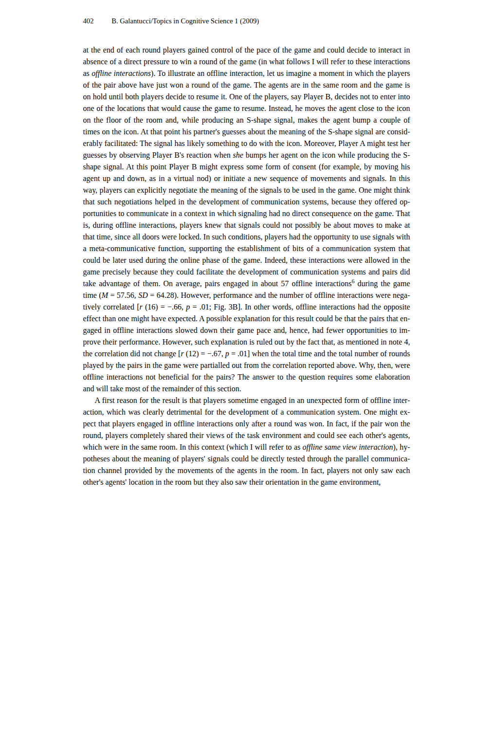402 B. Galantucci/Topics in Cognitive Science 1 (2009)
at the end of each round players gained control of the pace of the game and could decide to interact in absence of a direct pressure to win a round of the game (in what follows I will refer to these interactions as offline interactions). To illustrate an offline interaction, let us imagine a moment in which the players of the pair above have just won a round of the game. The agents are in the same room and the game is on hold until both players decide to resume it. One of the players, say Player B, decides not to enter into one of the locations that would cause the game to resume. Instead, he moves the agent close to the icon on the floor of the room and, while producing an S-shape signal, makes the agent bump a couple of times on the icon. At that point his partner's guesses about the meaning of the S-shape signal are considerably facilitated: The signal has likely something to do with the icon. Moreover, Player A might test her guesses by observing Player B's reaction when she bumps her agent on the icon while producing the S-shape signal. At this point Player B might express some form of consent (for example, by moving his agent up and down, as in a virtual nod) or initiate a new sequence of movements and signals. In this way, players can explicitly negotiate the meaning of the signals to be used in the game. One might think that such negotiations helped in the development of communication systems, because they offered opportunities to communicate in a context in which signaling had no direct consequence on the game. That is, during offline interactions, players knew that signals could not possibly be about moves to make at that time, since all doors were locked. In such conditions, players had the opportunity to use signals with a meta-communicative function, supporting the establishment of bits of a communication system that could be later used during the online phase of the game. Indeed, these interactions were allowed in the game precisely because they could facilitate the development of communication systems and pairs did take advantage of them. On average, pairs engaged in about 57 offline interactions6 during the game time (M = 57.56, SD = 64.28). However, performance and the number of offline interactions were negatively correlated [r (16) = −.66, p = .01; Fig. 3B]. In other words, offline interactions had the opposite effect than one might have expected. A possible explanation for this result could be that the pairs that engaged in offline interactions slowed down their game pace and, hence, had fewer opportunities to improve their performance. However, such explanation is ruled out by the fact that, as mentioned in note 4, the correlation did not change [r (12) = −.67, p = .01] when the total time and the total number of rounds played by the pairs in the game were partialled out from the correlation reported above. Why, then, were offline interactions not beneficial for the pairs? The answer to the question requires some elaboration and will take most of the remainder of this section.
A first reason for the result is that players sometime engaged in an unexpected form of offline interaction, which was clearly detrimental for the development of a communication system. One might expect that players engaged in offline interactions only after a round was won. In fact, if the pair won the round, players completely shared their views of the task environment and could see each other's agents, which were in the same room. In this context (which I will refer to as offline same view interaction), hypotheses about the meaning of players' signals could be directly tested through the parallel communication channel provided by the movements of the agents in the room. In fact, players not only saw each other's agents' location in the room but they also saw their orientation in the game environment,